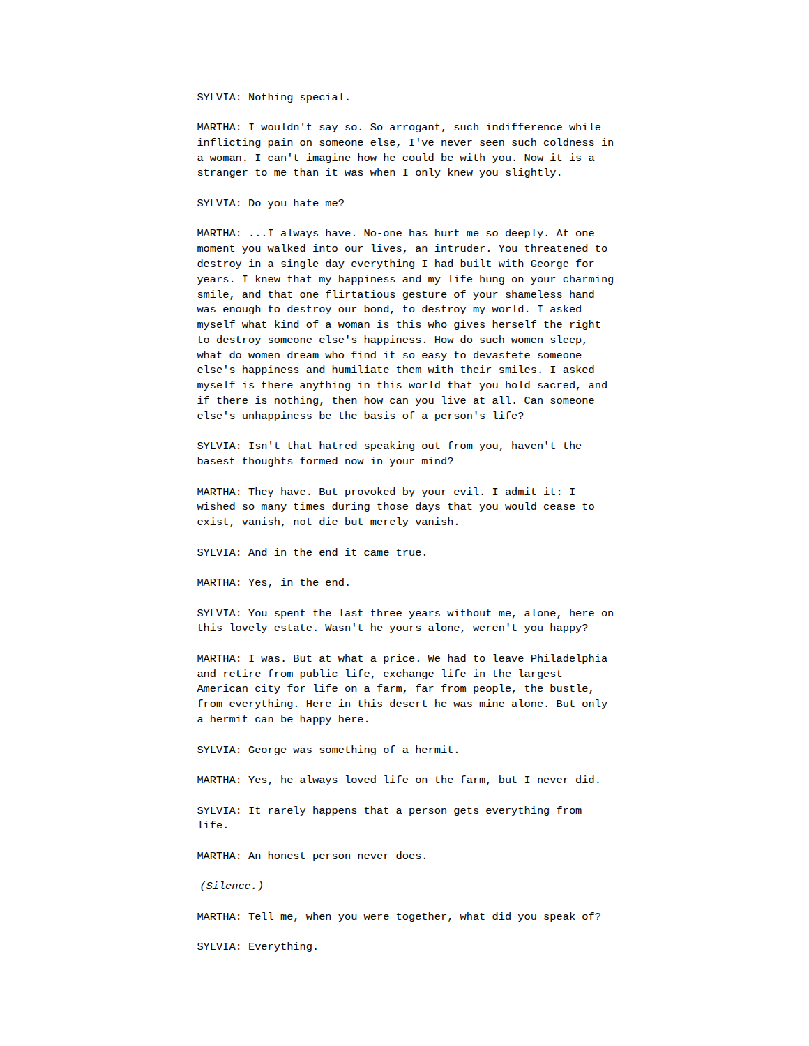SYLVIA: Nothing special.
MARTHA: I wouldn't say so. So arrogant, such indifference while inflicting pain on someone else, I've never seen such coldness in a woman. I can't imagine how he could be with you. Now it is a stranger to me than it was when I only knew you slightly.
SYLVIA: Do you hate me?
MARTHA: ...I always have. No-one has hurt me so deeply. At one moment you walked into our lives, an intruder. You threatened to destroy in a single day everything I had built with George for years. I knew that my happiness and my life hung on your charming smile, and that one flirtatious gesture of your shameless hand was enough to destroy our bond, to destroy my world. I asked myself what kind of a woman is this who gives herself the right to destroy someone else's happiness. How do such women sleep, what do women dream who find it so easy to devastete someone else's happiness and humiliate them with their smiles. I asked myself is there anything in this world that you hold sacred, and if there is nothing, then how can you live at all. Can someone else's unhappiness be the basis of a person's life?
SYLVIA: Isn't that hatred speaking out from you, haven't the basest thoughts formed now in your mind?
MARTHA: They have. But provoked by your evil. I admit it: I wished so many times during those days that you would cease to exist, vanish, not die but merely vanish.
SYLVIA: And in the end it came true.
MARTHA: Yes, in the end.
SYLVIA: You spent the last three years without me, alone, here on this lovely estate. Wasn't he yours alone, weren't you happy?
MARTHA: I was. But at what a price. We had to leave Philadelphia and retire from public life, exchange life in the largest American city for life on a farm, far from people, the bustle, from everything. Here in this desert he was mine alone. But only a hermit can be happy here.
SYLVIA: George was something of a hermit.
MARTHA: Yes, he always loved life on the farm, but I never did.
SYLVIA: It rarely happens that a person gets everything from life.
MARTHA: An honest person never does.
(Silence.)
MARTHA: Tell me, when you were together, what did you speak of?
SYLVIA: Everything.